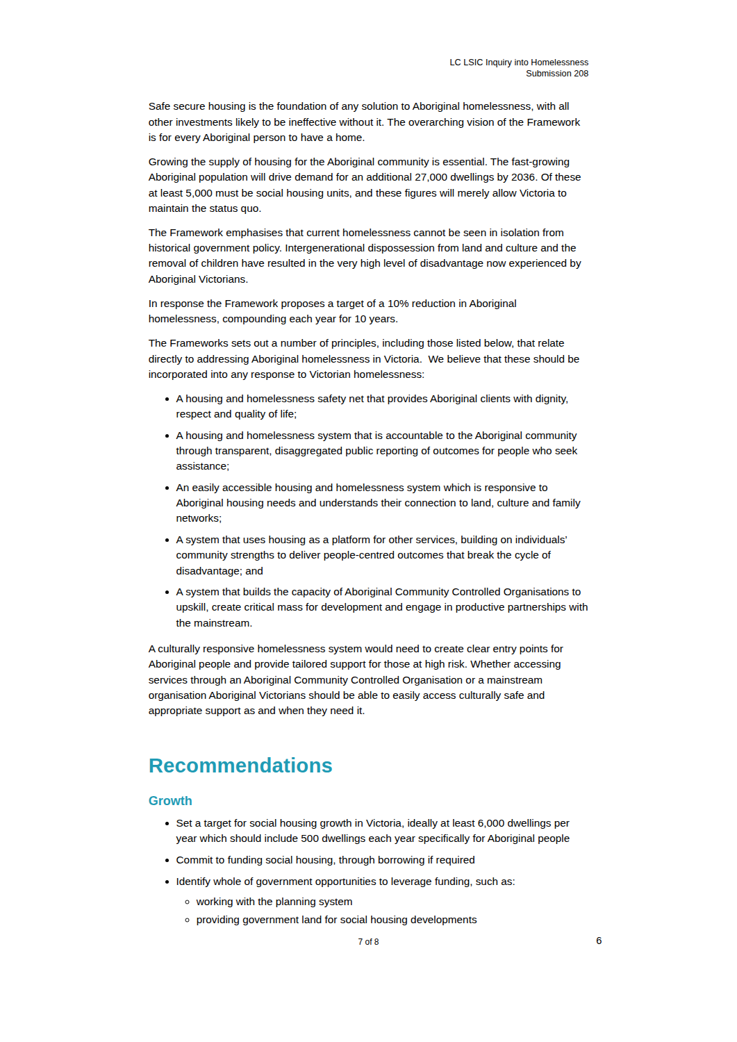LC LSIC Inquiry into Homelessness
Submission 208
Safe secure housing is the foundation of any solution to Aboriginal homelessness, with all other investments likely to be ineffective without it. The overarching vision of the Framework is for every Aboriginal person to have a home.
Growing the supply of housing for the Aboriginal community is essential. The fast-growing Aboriginal population will drive demand for an additional 27,000 dwellings by 2036. Of these at least 5,000 must be social housing units, and these figures will merely allow Victoria to maintain the status quo.
The Framework emphasises that current homelessness cannot be seen in isolation from historical government policy. Intergenerational dispossession from land and culture and the removal of children have resulted in the very high level of disadvantage now experienced by Aboriginal Victorians.
In response the Framework proposes a target of a 10% reduction in Aboriginal homelessness, compounding each year for 10 years.
The Frameworks sets out a number of principles, including those listed below, that relate directly to addressing Aboriginal homelessness in Victoria. We believe that these should be incorporated into any response to Victorian homelessness:
A housing and homelessness safety net that provides Aboriginal clients with dignity, respect and quality of life;
A housing and homelessness system that is accountable to the Aboriginal community through transparent, disaggregated public reporting of outcomes for people who seek assistance;
An easily accessible housing and homelessness system which is responsive to Aboriginal housing needs and understands their connection to land, culture and family networks;
A system that uses housing as a platform for other services, building on individuals’ community strengths to deliver people-centred outcomes that break the cycle of disadvantage; and
A system that builds the capacity of Aboriginal Community Controlled Organisations to upskill, create critical mass for development and engage in productive partnerships with the mainstream.
A culturally responsive homelessness system would need to create clear entry points for Aboriginal people and provide tailored support for those at high risk. Whether accessing services through an Aboriginal Community Controlled Organisation or a mainstream organisation Aboriginal Victorians should be able to easily access culturally safe and appropriate support as and when they need it.
Recommendations
Growth
Set a target for social housing growth in Victoria, ideally at least 6,000 dwellings per year which should include 500 dwellings each year specifically for Aboriginal people
Commit to funding social housing, through borrowing if required
Identify whole of government opportunities to leverage funding, such as:
working with the planning system
providing government land for social housing developments
7 of 8
6